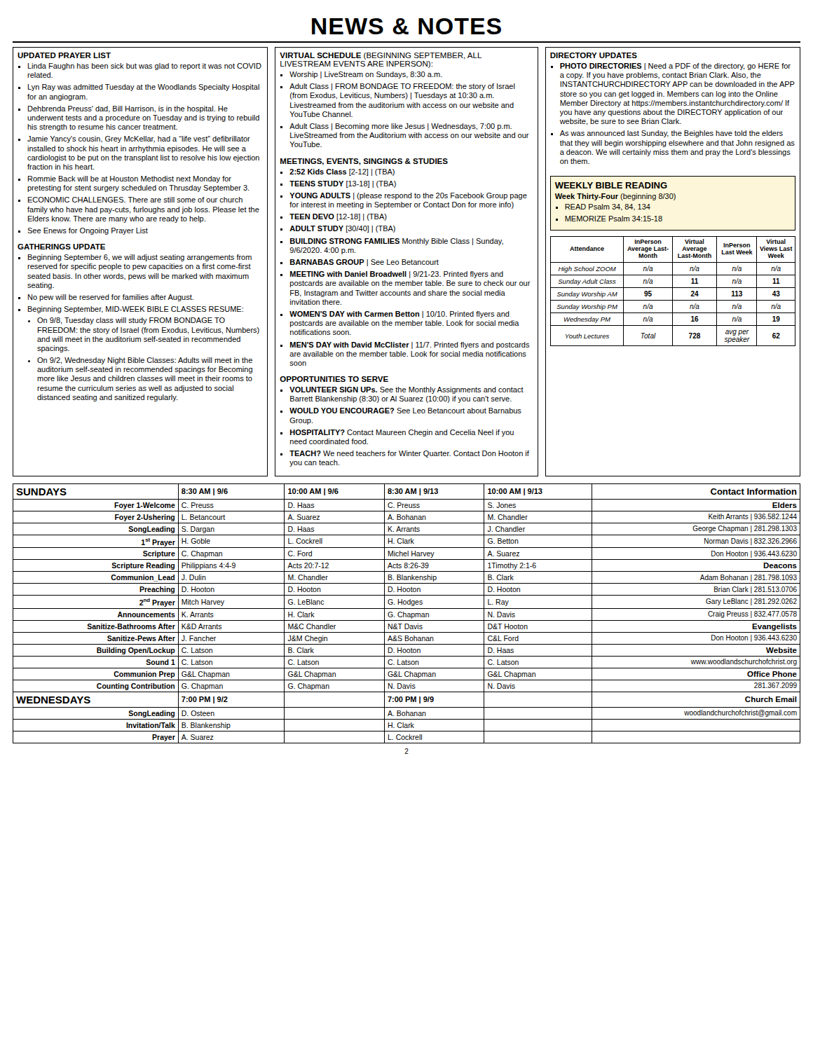NEWS & NOTES
Updated Prayer List
Linda Faughn has been sick but was glad to report it was not COVID related.
Lyn Ray was admitted Tuesday at the Woodlands Specialty Hospital for an angiogram.
Dehbrenda Preuss' dad, Bill Harrison, is in the hospital. He underwent tests and a procedure on Tuesday and is trying to rebuild his strength to resume his cancer treatment.
Jamie Yancy's cousin, Grey McKellar, had a “life vest” defibrillator installed to shock his heart in arrhythmia episodes. He will see a cardiologist to be put on the transplant list to resolve his low ejection fraction in his heart.
Rommie Back will be at Houston Methodist next Monday for pretesting for stent surgery scheduled on Thrusday September 3.
ECONOMIC CHALLENGES. There are still some of our church family who have had pay-cuts, furloughs and job loss. Please let the Elders know. There are many who are ready to help.
See Enews for Ongoing Prayer List
Gatherings Update
Beginning September 6, we will adjust seating arrangements from reserved for specific people to pew capacities on a first come-first seated basis. In other words, pews will be marked with maximum seating.
No pew will be reserved for families after August.
Beginning September, MID-WEEK BIBLE CLASSES RESUME:
On 9/8, Tuesday class will study FROM BONDAGE TO FREEDOM: the story of Israel (from Exodus, Leviticus, Numbers) and will meet in the auditorium self-seated in recommended spacings.
On 9/2, Wednesday Night Bible Classes: Adults will meet in the auditorium self-seated in recommended spacings for Becoming more like Jesus and children classes will meet in their rooms to resume the curriculum series as well as adjusted to social distanced seating and sanitized regularly.
Virtual Schedule (beginning September, All LiveStream events are InPerson):
Worship | LiveStream on Sundays, 8:30 a.m.
Adult Class | FROM BONDAGE TO FREEDOM: the story of Israel (from Exodus, Leviticus, Numbers) | Tuesdays at 10:30 a.m. Livestreamed from the auditorium with access on our website and YouTube Channel.
Adult Class | Becoming more like Jesus | Wednesdays, 7:00 p.m. LiveStreamed from the Auditorium with access on our website and our YouTube.
Meetings, Events, Singings & Studies
2:52 Kids Class [2-12] | (TBA)
TEENS STUDY [13-18] | (TBA)
YOUNG ADULTS | (please respond to the 20s Facebook Group page for interest in meeting in September or Contact Don for more info)
TEEN DEVO [12-18] | (TBA)
ADULT STUDY [30/40] | (TBA)
BUILDING STRONG FAMILIES Monthly Bible Class | Sunday, 9/6/2020. 4:00 p.m.
BARNABAS GROUP | See Leo Betancourt
MEETING with Daniel Broadwell | 9/21-23. Printed flyers and postcards are available on the member table. Be sure to check our our FB, Instagram and Twitter accounts and share the social media invitation there.
WOMEN'S DAY with Carmen Betton | 10/10. Printed flyers and postcards are available on the member table. Look for social media notifications soon.
MEN'S DAY with David McClister | 11/7. Printed flyers and postcards are available on the member table. Look for social media notifications soon
Opportunities to Serve
VOLUNTEER SIGN UPs. See the Monthly Assignments and contact Barrett Blankenship (8:30) or Al Suarez (10:00) if you can't serve.
WOULD YOU ENCOURAGE? See Leo Betancourt about Barnabus Group.
HOSPITALITY? Contact Maureen Chegin and Cecelia Neel if you need coordinated food.
TEACH? We need teachers for Winter Quarter. Contact Don Hooton if you can teach.
Directory Updates
PHOTO DIRECTORIES | Need a PDF of the directory, go HERE for a copy. If you have problems, contact Brian Clark. Also, the INSTANTCHURCHDIRECTORY APP can be downloaded in the APP store so you can get logged in. Members can log into the Online Member Directory at https://members.instantchurchdirectory.com/ If you have any questions about the DIRECTORY application of our website, be sure to see Brian Clark.
As was announced last Sunday, the Beighles have told the elders that they will begin worshipping elsewhere and that John resigned as a deacon. We will certainly miss them and pray the Lord's blessings on them.
WEEKLY BIBLE READING
Week Thirty-Four (beginning 8/30)
READ Psalm 34, 84, 134
MEMORIZE Psalm 34:15-18
| Attendance | InPerson Average Last-Month | Virtual Average Last-Month | InPerson Last Week | Virtual Views Last Week |
| --- | --- | --- | --- | --- |
| High School ZOOM | n/a | n/a | n/a | n/a |
| Sunday Adult Class | n/a | 11 | n/a | 11 |
| Sunday Worship AM | 95 | 24 | 113 | 43 |
| Sunday Worship PM | n/a | n/a | n/a | n/a |
| Wednesday PM | n/a | 16 | n/a | 19 |
| Youth Lectures | Total | 728 | avg per speaker | 62 |
| SUNDAYS | 8:30 AM / 9/6 | 10:00 AM / 9/6 | 8:30 AM / 9/13 | 10:00 AM / 9/13 | Contact Information |
| --- | --- | --- | --- | --- | --- |
| Foyer 1-Welcome | C. Preuss | D. Haas | C. Preuss | S. Jones | Elders |
| Foyer 2-Ushering | L. Betancourt | A. Suarez | A. Bohanan | M. Chandler | Keith Arrants / 936.582.1244 |
| SongLeading | S. Dargan | D. Haas | K. Arrants | J. Chandler | George Chapman / 281.298.1303 |
| 1 st Prayer | H. Goble | L. Cockrell | H. Clark | G. Betton | Norman Davis / 832.326.2966 |
| Scripture | C. Chapman | C. Ford | Michel Harvey | A. Suarez | Don Hooton / 936.443.6230 |
| Scripture Reading | Philippians 4:4-9 | Acts 20:7-12 | Acts 8:26-39 | 1Timothy 2:1-6 | Deacons |
| Communion_Lead | J. Dulin | M. Chandler | B. Blankenship | B. Clark | Adam Bohanan / 281.798.1093 |
| Preaching | D. Hooton | D. Hooton | D. Hooton | D. Hooton | Brian Clark / 281.513.0706 |
| 2 nd Prayer | Mitch Harvey | G. LeBlanc | G. Hodges | L. Ray | Gary LeBlanc / 281.292.0262 |
| Announcements | K. Arrants | H. Clark | G. Chapman | N. Davis | Craig Preuss / 832.477.0578 |
| Sanitize-Bathrooms After | K&D Arrants | M&C Chandler | N&T Davis | D&T Hooton | Evangelists |
| Sanitize-Pews After | J. Fancher | J&M Chegin | A&S Bohanan | C&L Ford | Don Hooton / 936.443.6230 |
| Building Open/Lockup | C. Latson | B. Clark | D. Hooton | D. Haas | Website |
| Sound 1 | C. Latson | C. Latson | C. Latson | C. Latson | www.woodlandschurchofchrist.org |
| Communion Prep | G&L Chapman | G&L Chapman | G&L Chapman | G&L Chapman | Office Phone |
| Counting Contribution | G. Chapman | G. Chapman | N. Davis | N. Davis | 281.367.2099 |
| WEDNESDAYS | 7:00 PM / 9/2 | | 7:00 PM / 9/9 | | Church Email |
| SongLeading | D. Osteen | | A. Bohanan | | woodlandchurchofchrist@gmail.com |
| Invitation/Talk | B. Blankenship | | H. Clark | | |
| Prayer | A. Suarez | | L. Cockrell | | |
2